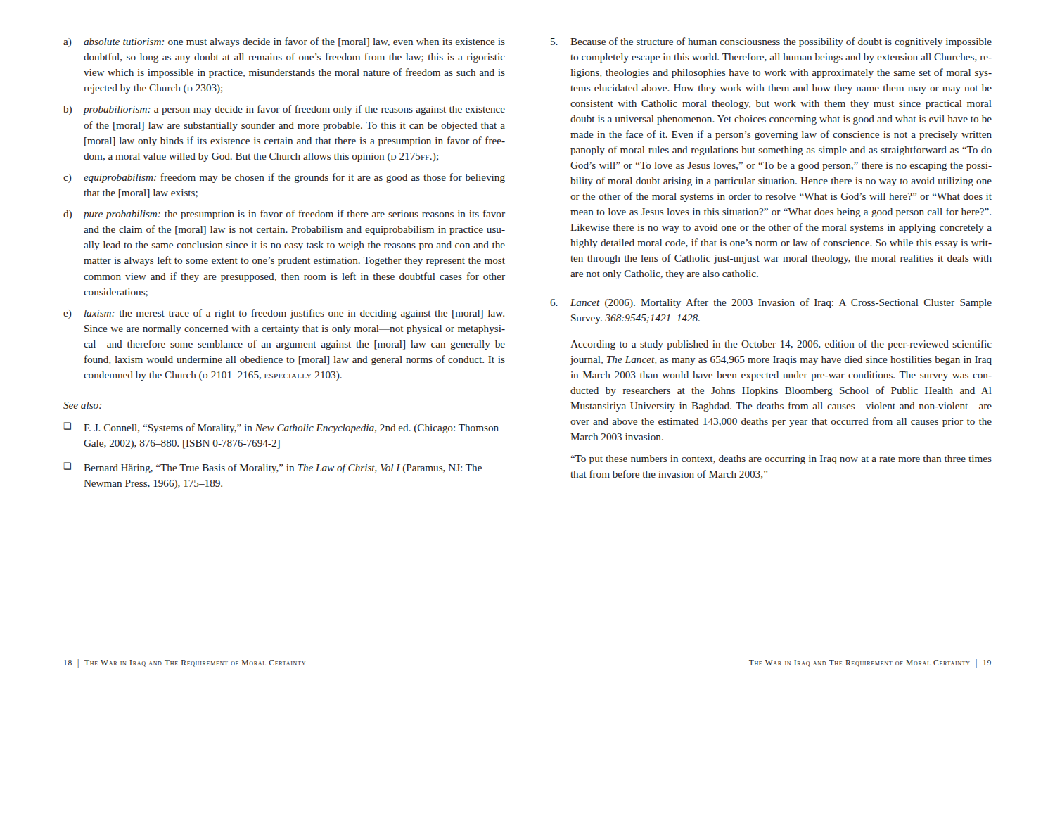a) absolute tutiorism: one must always decide in favor of the [moral] law, even when its existence is doubtful, so long as any doubt at all remains of one’s freedom from the law; this is a rigoristic view which is impossible in practice, misunderstands the moral nature of freedom as such and is rejected by the Church (d 2303);
b) probabiliorism: a person may decide in favor of freedom only if the reasons against the existence of the [moral] law are substantially sounder and more probable. To this it can be objected that a [moral] law only binds if its existence is certain and that there is a presumption in favor of freedom, a moral value willed by God. But the Church allows this opinion (d 2175ff.);
c) equiprobabilism: freedom may be chosen if the grounds for it are as good as those for believing that the [moral] law exists;
d) pure probabilism: the presumption is in favor of freedom if there are serious reasons in its favor and the claim of the [moral] law is not certain. Probabilism and equiprobabilism in practice usually lead to the same conclusion since it is no easy task to weigh the reasons pro and con and the matter is always left to some extent to one’s prudent estimation. Together they represent the most common view and if they are presupposed, then room is left in these doubtful cases for other considerations;
e) laxism: the merest trace of a right to freedom justifies one in deciding against the [moral] law. Since we are normally concerned with a certainty that is only moral—not physical or metaphysical—and therefore some semblance of an argument against the [moral] law can generally be found, laxism would undermine all obedience to [moral] law and general norms of conduct. It is condemned by the Church (d 2101–2165, especially 2103).
See also:
F. J. Connell, “Systems of Morality,” in New Catholic Encyclopedia, 2nd ed. (Chicago: Thomson Gale, 2002), 876–880. [ISBN 0-7876-7694-2]
Bernard Häring, “The True Basis of Morality,” in The Law of Christ, Vol I (Paramus, NJ: The Newman Press, 1966), 175–189.
18 | The War in Iraq and The Requirement of Moral Certainty
5. Because of the structure of human consciousness the possibility of doubt is cognitively impossible to completely escape in this world. Therefore, all human beings and by extension all Churches, religions, theologies and philosophies have to work with approximately the same set of moral systems elucidated above. How they work with them and how they name them may or may not be consistent with Catholic moral theology, but work with them they must since practical moral doubt is a universal phenomenon. Yet choices concerning what is good and what is evil have to be made in the face of it. Even if a person’s governing law of conscience is not a precisely written panoply of moral rules and regulations but something as simple and as straightforward as “To do God’s will” or “To love as Jesus loves,” or “To be a good person,” there is no escaping the possibility of moral doubt arising in a particular situation. Hence there is no way to avoid utilizing one or the other of the moral systems in order to resolve “What is God’s will here?” or “What does it mean to love as Jesus loves in this situation?” or “What does being a good person call for here?”. Likewise there is no way to avoid one or the other of the moral systems in applying concretely a highly detailed moral code, if that is one’s norm or law of conscience. So while this essay is written through the lens of Catholic just-unjust war moral theology, the moral realities it deals with are not only Catholic, they are also catholic.
6. Lancet (2006). Mortality After the 2003 Invasion of Iraq: A Cross-Sectional Cluster Sample Survey. 368:9545;1421–1428.
According to a study published in the October 14, 2006, edition of the peer-reviewed scientific journal, The Lancet, as many as 654,965 more Iraqis may have died since hostilities began in Iraq in March 2003 than would have been expected under pre-war conditions. The survey was conducted by researchers at the Johns Hopkins Bloomberg School of Public Health and Al Mustansiriya University in Baghdad. The deaths from all causes—violent and non-violent—are over and above the estimated 143,000 deaths per year that occurred from all causes prior to the March 2003 invasion.
“To put these numbers in context, deaths are occurring in Iraq now at a rate more than three times that from before the invasion of March 2003,”
The War in Iraq and The Requirement of Moral Certainty | 19